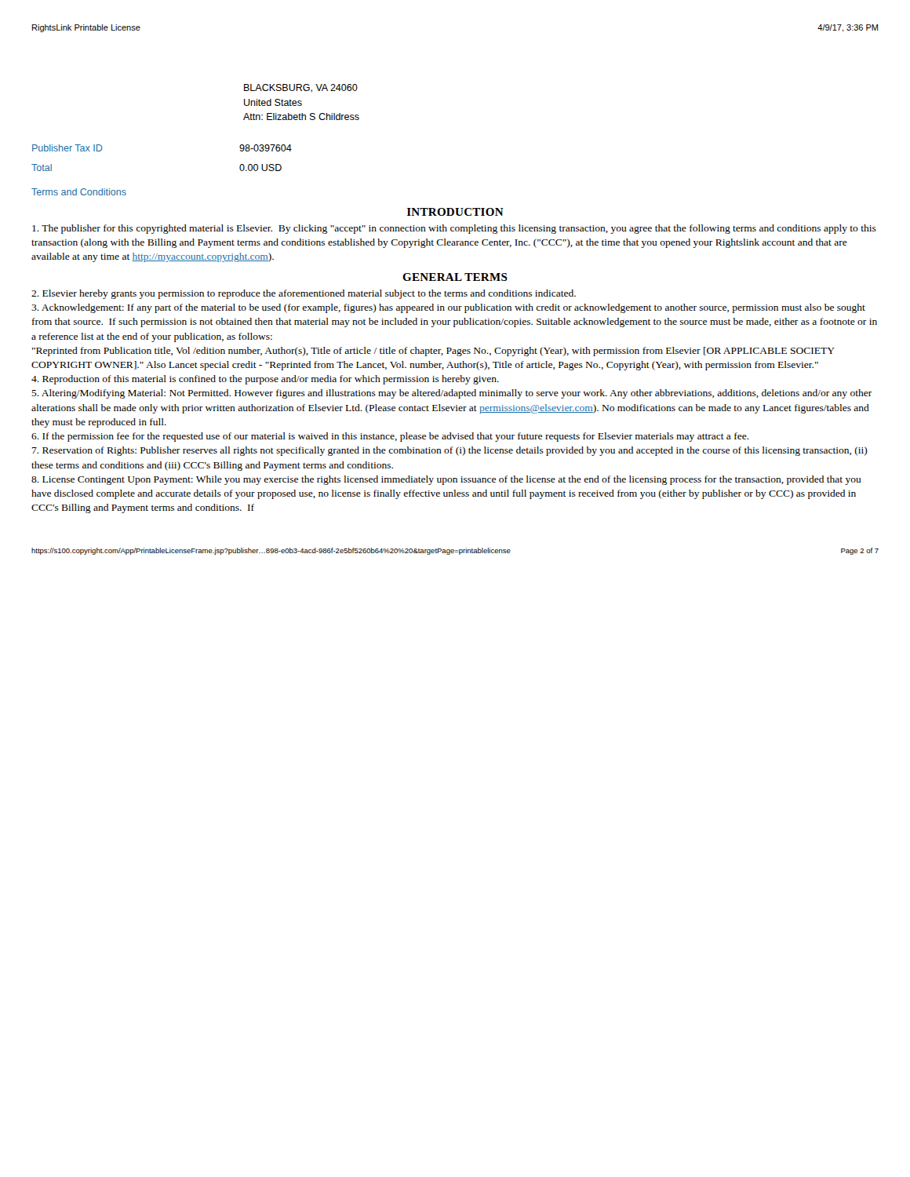RightsLink Printable License 4/9/17, 3:36 PM
BLACKSBURG, VA 24060
United States
Attn: Elizabeth S Childress
| Publisher Tax ID | 98-0397604 |
| Total | 0.00 USD |
Terms and Conditions
INTRODUCTION
1. The publisher for this copyrighted material is Elsevier. By clicking "accept" in connection with completing this licensing transaction, you agree that the following terms and conditions apply to this transaction (along with the Billing and Payment terms and conditions established by Copyright Clearance Center, Inc. ("CCC"), at the time that you opened your Rightslink account and that are available at any time at http://myaccount.copyright.com).
GENERAL TERMS
2. Elsevier hereby grants you permission to reproduce the aforementioned material subject to the terms and conditions indicated.
3. Acknowledgement: If any part of the material to be used (for example, figures) has appeared in our publication with credit or acknowledgement to another source, permission must also be sought from that source. If such permission is not obtained then that material may not be included in your publication/copies. Suitable acknowledgement to the source must be made, either as a footnote or in a reference list at the end of your publication, as follows:
"Reprinted from Publication title, Vol /edition number, Author(s), Title of article / title of chapter, Pages No., Copyright (Year), with permission from Elsevier [OR APPLICABLE SOCIETY COPYRIGHT OWNER]." Also Lancet special credit - "Reprinted from The Lancet, Vol. number, Author(s), Title of article, Pages No., Copyright (Year), with permission from Elsevier."
4. Reproduction of this material is confined to the purpose and/or media for which permission is hereby given.
5. Altering/Modifying Material: Not Permitted. However figures and illustrations may be altered/adapted minimally to serve your work. Any other abbreviations, additions, deletions and/or any other alterations shall be made only with prior written authorization of Elsevier Ltd. (Please contact Elsevier at permissions@elsevier.com). No modifications can be made to any Lancet figures/tables and they must be reproduced in full.
6. If the permission fee for the requested use of our material is waived in this instance, please be advised that your future requests for Elsevier materials may attract a fee.
7. Reservation of Rights: Publisher reserves all rights not specifically granted in the combination of (i) the license details provided by you and accepted in the course of this licensing transaction, (ii) these terms and conditions and (iii) CCC's Billing and Payment terms and conditions.
8. License Contingent Upon Payment: While you may exercise the rights licensed immediately upon issuance of the license at the end of the licensing process for the transaction, provided that you have disclosed complete and accurate details of your proposed use, no license is finally effective unless and until full payment is received from you (either by publisher or by CCC) as provided in CCC's Billing and Payment terms and conditions. If
https://s100.copyright.com/App/PrintableLicenseFrame.jsp?publisher…898-e0b3-4acd-986f-2e5bf5260b64%20%20&targetPage=printablelicense Page 2 of 7